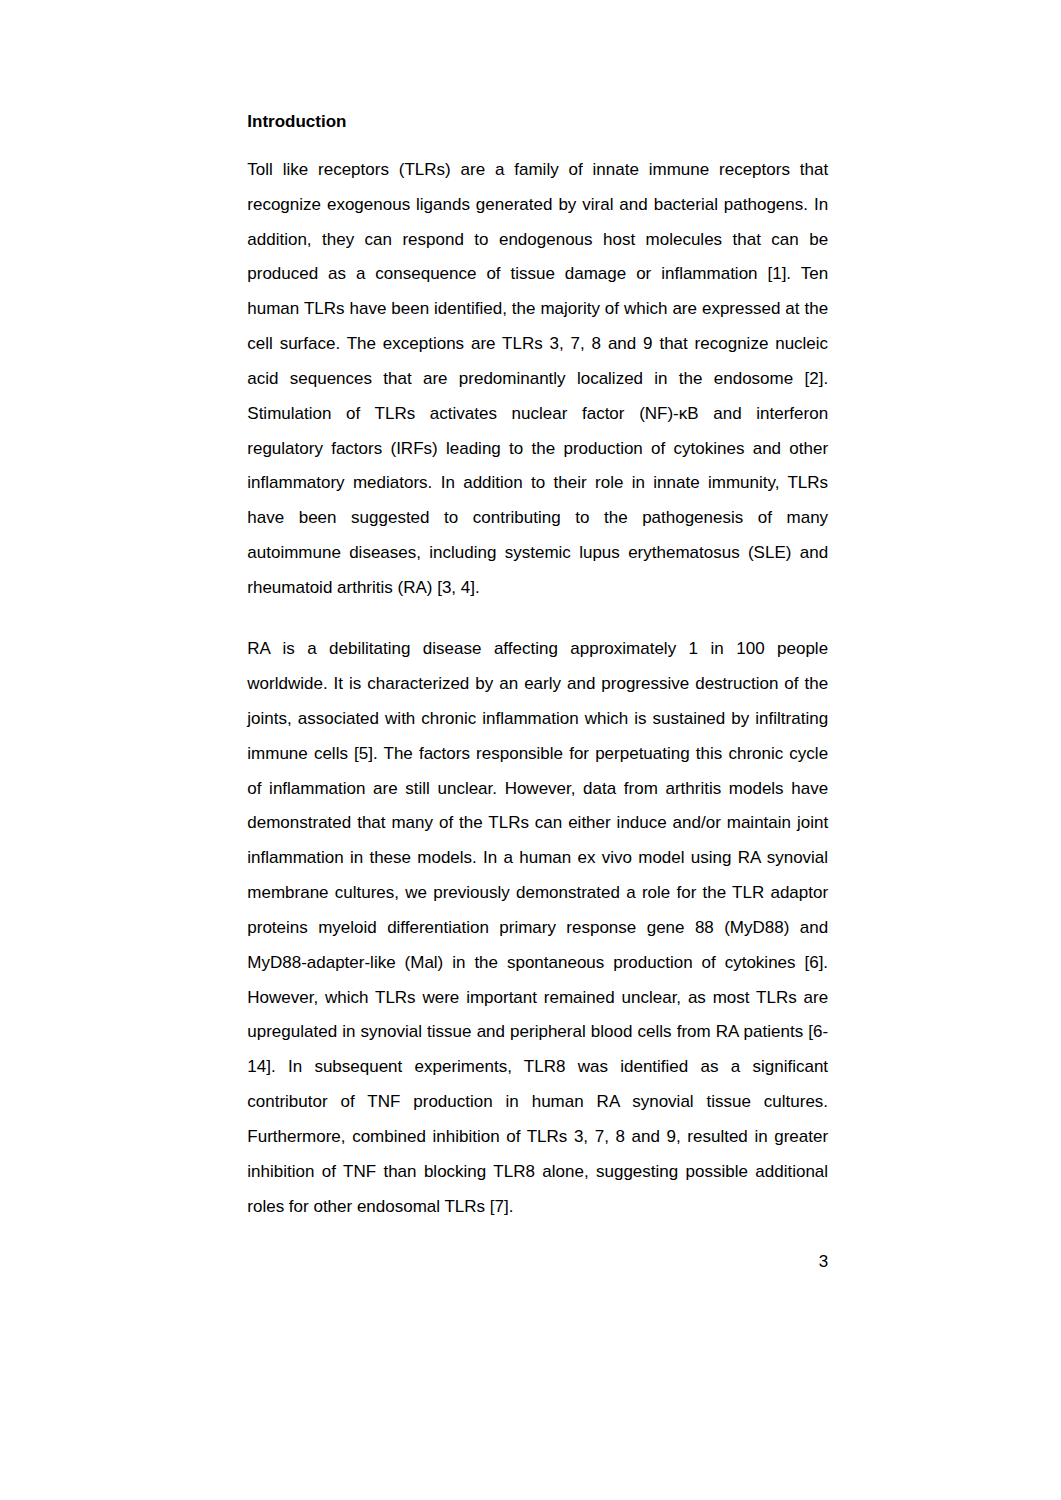Introduction
Toll like receptors (TLRs) are a family of innate immune receptors that recognize exogenous ligands generated by viral and bacterial pathogens. In addition, they can respond to endogenous host molecules that can be produced as a consequence of tissue damage or inflammation [1]. Ten human TLRs have been identified, the majority of which are expressed at the cell surface. The exceptions are TLRs 3, 7, 8 and 9 that recognize nucleic acid sequences that are predominantly localized in the endosome [2]. Stimulation of TLRs activates nuclear factor (NF)-κB and interferon regulatory factors (IRFs) leading to the production of cytokines and other inflammatory mediators. In addition to their role in innate immunity, TLRs have been suggested to contributing to the pathogenesis of many autoimmune diseases, including systemic lupus erythematosus (SLE) and rheumatoid arthritis (RA) [3, 4].
RA is a debilitating disease affecting approximately 1 in 100 people worldwide. It is characterized by an early and progressive destruction of the joints, associated with chronic inflammation which is sustained by infiltrating immune cells [5]. The factors responsible for perpetuating this chronic cycle of inflammation are still unclear. However, data from arthritis models have demonstrated that many of the TLRs can either induce and/or maintain joint inflammation in these models. In a human ex vivo model using RA synovial membrane cultures, we previously demonstrated a role for the TLR adaptor proteins myeloid differentiation primary response gene 88 (MyD88) and MyD88-adapter-like (Mal) in the spontaneous production of cytokines [6]. However, which TLRs were important remained unclear, as most TLRs are upregulated in synovial tissue and peripheral blood cells from RA patients [6-14]. In subsequent experiments, TLR8 was identified as a significant contributor of TNF production in human RA synovial tissue cultures. Furthermore, combined inhibition of TLRs 3, 7, 8 and 9, resulted in greater inhibition of TNF than blocking TLR8 alone, suggesting possible additional roles for other endosomal TLRs [7].
3